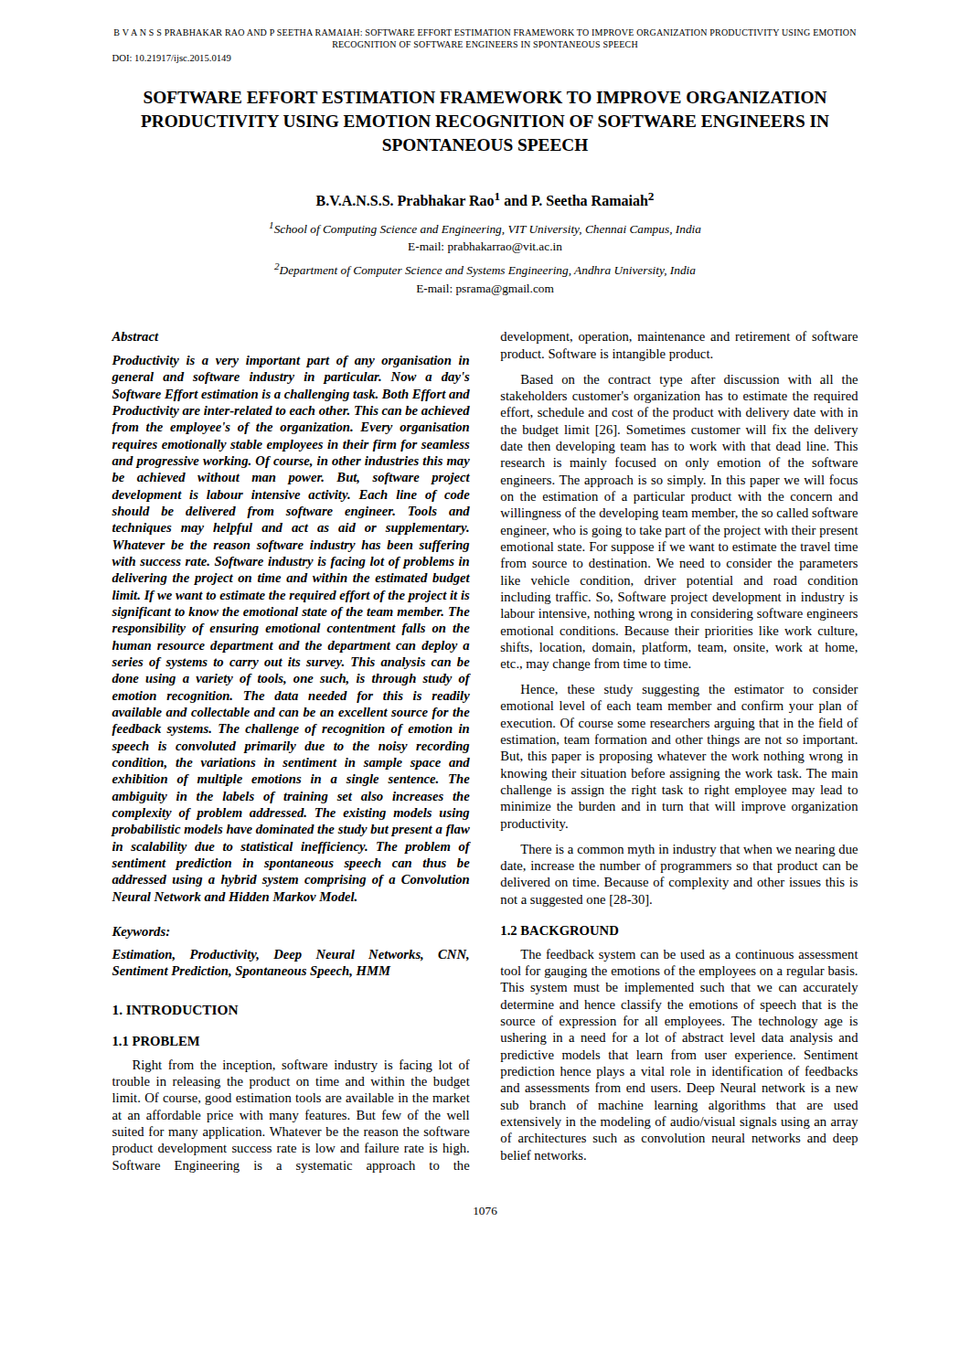B V A N S S PRABHAKAR RAO AND P SEETHA RAMAIAH: SOFTWARE EFFORT ESTIMATION FRAMEWORK TO IMPROVE ORGANIZATION PRODUCTIVITY USING EMOTION RECOGNITION OF SOFTWARE ENGINEERS IN SPONTANEOUS SPEECH
DOI: 10.21917/ijsc.2015.0149
SOFTWARE EFFORT ESTIMATION FRAMEWORK TO IMPROVE ORGANIZATION PRODUCTIVITY USING EMOTION RECOGNITION OF SOFTWARE ENGINEERS IN SPONTANEOUS SPEECH
B.V.A.N.S.S. Prabhakar Rao1 and P. Seetha Ramaiah2
1School of Computing Science and Engineering, VIT University, Chennai Campus, India
E-mail: prabhakarrao@vit.ac.in
2Department of Computer Science and Systems Engineering, Andhra University, India
E-mail: psrama@gmail.com
Abstract
Productivity is a very important part of any organisation in general and software industry in particular. Now a day's Software Effort estimation is a challenging task. Both Effort and Productivity are inter-related to each other. This can be achieved from the employee's of the organization. Every organisation requires emotionally stable employees in their firm for seamless and progressive working. Of course, in other industries this may be achieved without man power. But, software project development is labour intensive activity. Each line of code should be delivered from software engineer. Tools and techniques may helpful and act as aid or supplementary. Whatever be the reason software industry has been suffering with success rate. Software industry is facing lot of problems in delivering the project on time and within the estimated budget limit. If we want to estimate the required effort of the project it is significant to know the emotional state of the team member. The responsibility of ensuring emotional contentment falls on the human resource department and the department can deploy a series of systems to carry out its survey. This analysis can be done using a variety of tools, one such, is through study of emotion recognition. The data needed for this is readily available and collectable and can be an excellent source for the feedback systems. The challenge of recognition of emotion in speech is convoluted primarily due to the noisy recording condition, the variations in sentiment in sample space and exhibition of multiple emotions in a single sentence. The ambiguity in the labels of training set also increases the complexity of problem addressed. The existing models using probabilistic models have dominated the study but present a flaw in scalability due to statistical inefficiency. The problem of sentiment prediction in spontaneous speech can thus be addressed using a hybrid system comprising of a Convolution Neural Network and Hidden Markov Model.
Keywords:
Estimation, Productivity, Deep Neural Networks, CNN, Sentiment Prediction, Spontaneous Speech, HMM
1. INTRODUCTION
1.1 PROBLEM
Right from the inception, software industry is facing lot of trouble in releasing the product on time and within the budget limit. Of course, good estimation tools are available in the market at an affordable price with many features. But few of the well suited for many application. Whatever be the reason the software product development success rate is low and failure rate is high. Software Engineering is a systematic approach to the development, operation, maintenance and retirement of software product. Software is intangible product.
Based on the contract type after discussion with all the stakeholders customer's organization has to estimate the required effort, schedule and cost of the product with delivery date with in the budget limit [26]. Sometimes customer will fix the delivery date then developing team has to work with that dead line. This research is mainly focused on only emotion of the software engineers. The approach is so simply. In this paper we will focus on the estimation of a particular product with the concern and willingness of the developing team member, the so called software engineer, who is going to take part of the project with their present emotional state. For suppose if we want to estimate the travel time from source to destination. We need to consider the parameters like vehicle condition, driver potential and road condition including traffic. So, Software project development in industry is labour intensive, nothing wrong in considering software engineers emotional conditions. Because their priorities like work culture, shifts, location, domain, platform, team, onsite, work at home, etc., may change from time to time.
Hence, these study suggesting the estimator to consider emotional level of each team member and confirm your plan of execution. Of course some researchers arguing that in the field of estimation, team formation and other things are not so important. But, this paper is proposing whatever the work nothing wrong in knowing their situation before assigning the work task. The main challenge is assign the right task to right employee may lead to minimize the burden and in turn that will improve organization productivity.
There is a common myth in industry that when we nearing due date, increase the number of programmers so that product can be delivered on time. Because of complexity and other issues this is not a suggested one [28-30].
1.2 BACKGROUND
The feedback system can be used as a continuous assessment tool for gauging the emotions of the employees on a regular basis. This system must be implemented such that we can accurately determine and hence classify the emotions of speech that is the source of expression for all employees. The technology age is ushering in a need for a lot of abstract level data analysis and predictive models that learn from user experience. Sentiment prediction hence plays a vital role in identification of feedbacks and assessments from end users. Deep Neural network is a new sub branch of machine learning algorithms that are used extensively in the modeling of audio/visual signals using an array of architectures such as convolution neural networks and deep belief networks.
1076